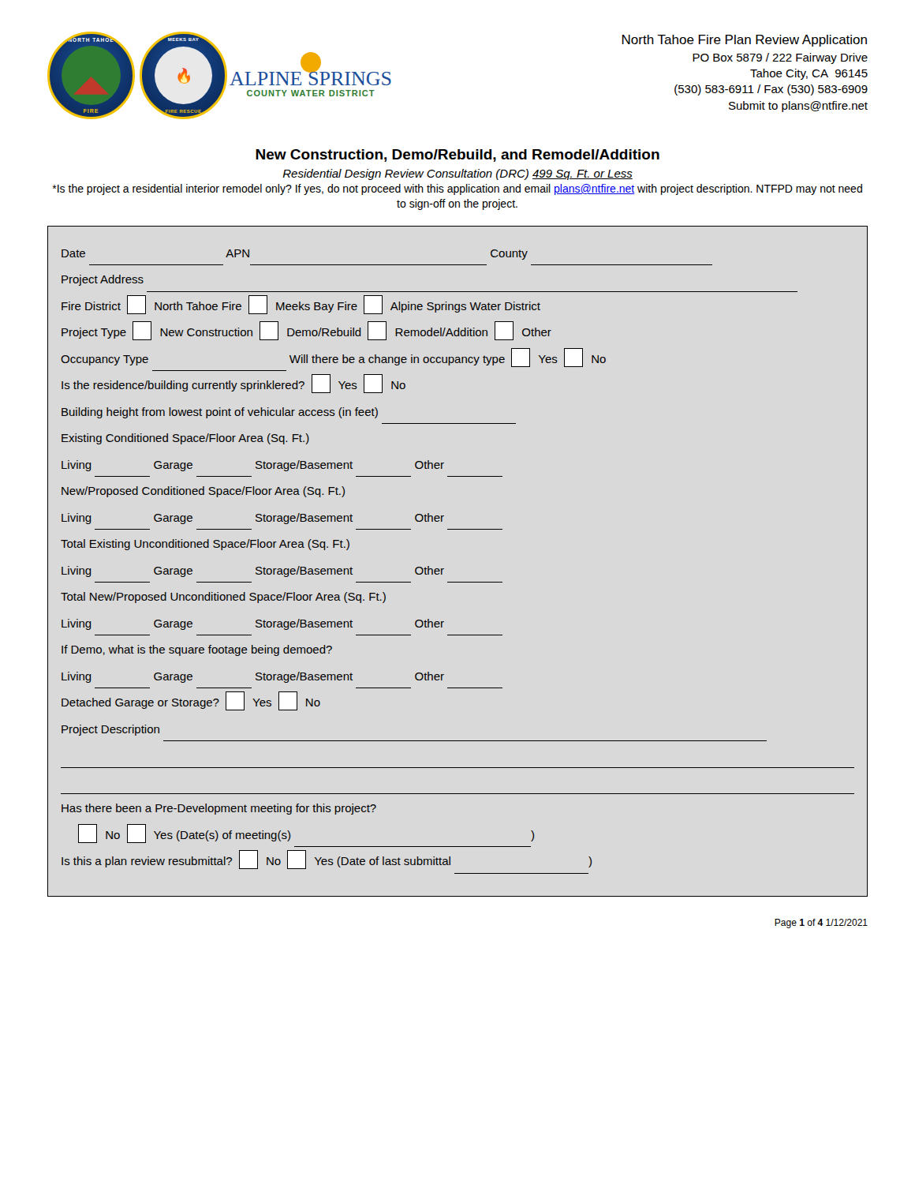NORTH TAHOE
FIRE
MEEKS BAY
🔥
FIRE RESCUE
ALPINE SPRINGS
COUNTY WATER DISTRICT
North Tahoe Fire Plan Review Application
PO Box 5879 / 222 Fairway Drive
Tahoe City, CA 96145
(530) 583-6911 / Fax (530) 583-6909
Submit to plans@ntfire.net
New Construction, Demo/Rebuild, and Remodel/Addition
Residential Design Review Consultation (DRC) 499 Sq. Ft. or Less
*Is the project a residential interior remodel only? If yes, do not proceed with this application and email plans@ntfire.net with project description. NTFPD may not need to sign-off on the project.
Date APN County
Project Address
Fire District North Tahoe Fire Meeks Bay Fire Alpine Springs Water District
Project Type New Construction Demo/Rebuild Remodel/Addition Other
Occupancy Type Will there be a change in occupancy type Yes No
Is the residence/building currently sprinklered? Yes No
Building height from lowest point of vehicular access (in feet)
Existing Conditioned Space/Floor Area (Sq. Ft.)
Living Garage Storage/Basement Other
New/Proposed Conditioned Space/Floor Area (Sq. Ft.)
Living Garage Storage/Basement Other
Total Existing Unconditioned Space/Floor Area (Sq. Ft.)
Living Garage Storage/Basement Other
Total New/Proposed Unconditioned Space/Floor Area (Sq. Ft.)
Living Garage Storage/Basement Other
If Demo, what is the square footage being demoed?
Living Garage Storage/Basement Other
Detached Garage or Storage? Yes No
Project Description
Has there been a Pre-Development meeting for this project?
No Yes (Date(s) of meeting(s) )
Is this a plan review resubmittal? No Yes (Date of last submittal )
Page 1 of 4 1/12/2021